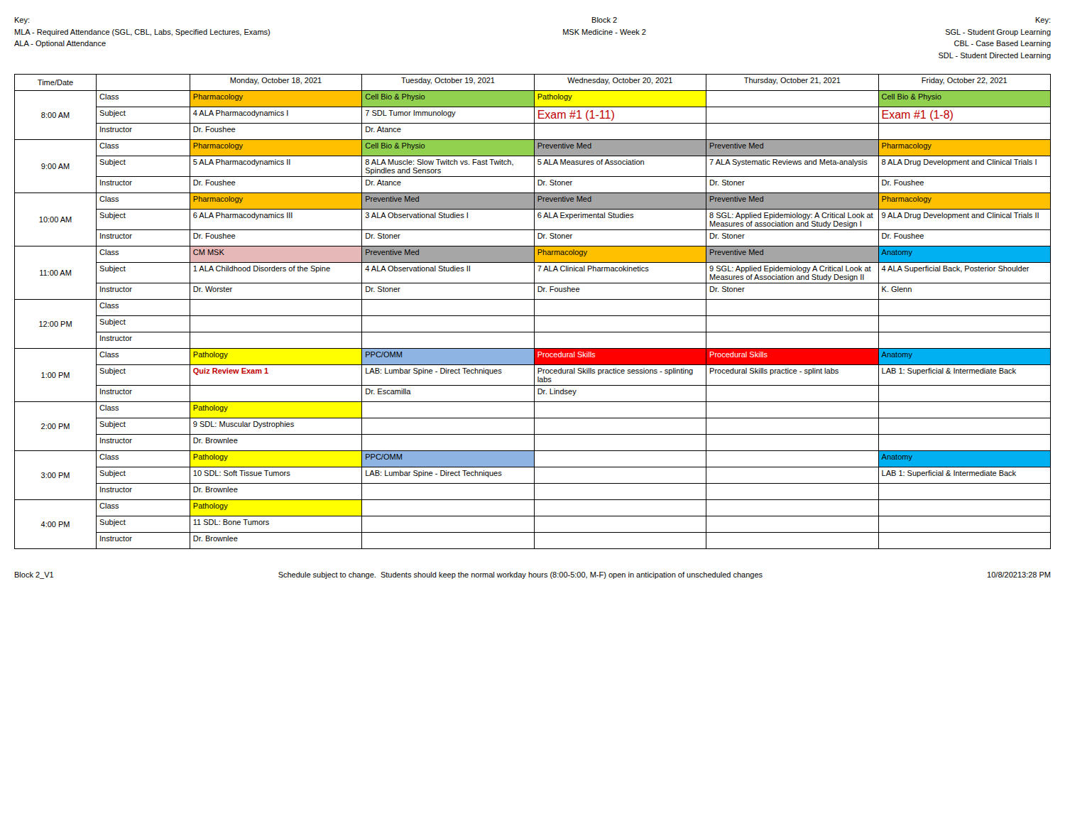Key:
MLA - Required Attendance (SGL, CBL, Labs, Specified Lectures, Exams)
ALA - Optional Attendance
Block 2
MSK Medicine - Week 2
Key:
SGL - Student Group Learning
CBL - Case Based Learning
SDL - Student Directed Learning
| Time/Date | | Monday, October 18, 2021 | Tuesday, October 19, 2021 | Wednesday, October 20, 2021 | Thursday, October 21, 2021 | Friday, October 22, 2021 |
| --- | --- | --- | --- | --- | --- | --- |
| 8:00 AM | Class | Pharmacology | Cell Bio & Physio | Pathology | | Cell Bio & Physio |
| Subject | 4 ALA Pharmacodynamics I | 7 SDL Tumor Immunology | Exam #1 (1-11) | | Exam #1 (1-8) |
| Instructor | Dr. Foushee | Dr. Atance | | | |
| 9:00 AM | Class | Pharmacology | Cell Bio & Physio | Preventive Med | Preventive Med | Pharmacology |
| Subject | 5 ALA Pharmacodynamics II | 8 ALA Muscle: Slow Twitch vs. Fast Twitch, Spindles and Sensors | 5 ALA Measures of Association | 7 ALA Systematic Reviews and Meta-analysis | 8 ALA Drug Development and Clinical Trials I |
| Instructor | Dr. Foushee | Dr. Atance | Dr. Stoner | Dr. Stoner | Dr. Foushee |
| 10:00 AM | Class | Pharmacology | Preventive Med | Preventive Med | Preventive Med | Pharmacology |
| Subject | 6 ALA Pharmacodynamics III | 3 ALA Observational Studies I | 6 ALA Experimental Studies | 8 SGL: Applied Epidemiology: A Critical Look at Measures of association and Study Design I | 9 ALA Drug Development and Clinical Trials II |
| Instructor | Dr. Foushee | Dr. Stoner | Dr. Stoner | Dr. Stoner | Dr. Foushee |
| 11:00 AM | Class | CM MSK | Preventive Med | Pharmacology | Preventive Med | Anatomy |
| Subject | 1 ALA Childhood Disorders of the Spine | 4 ALA Observational Studies II | 7 ALA Clinical Pharmacokinetics | 9 SGL: Applied Epidemiology A Critical Look at Measures of Association and Study Design II | 4 ALA Superficial Back, Posterior Shoulder |
| Instructor | Dr. Worster | Dr. Stoner | Dr. Foushee | Dr. Stoner | K. Glenn |
| 12:00 PM | Class | | | | | |
| Subject | | | | | |
| Instructor | | | | | |
| 1:00 PM | Class | Pathology | PPC/OMM | Procedural Skills | Procedural Skills | Anatomy |
| Subject | Quiz Review Exam 1 | LAB: Lumbar Spine - Direct Techniques | Procedural Skills practice sessions - splinting labs | Procedural Skills practice - splint labs | LAB 1: Superficial & Intermediate Back |
| Instructor | | Dr. Escamilla | Dr. Lindsey | | |
| 2:00 PM | Class | Pathology | | | | |
| Subject | 9 SDL: Muscular Dystrophies | | | | |
| Instructor | Dr. Brownlee | | | | |
| 3:00 PM | Class | Pathology | PPC/OMM | | | Anatomy |
| Subject | 10 SDL: Soft Tissue Tumors | LAB: Lumbar Spine - Direct Techniques | | | LAB 1: Superficial & Intermediate Back |
| Instructor | Dr. Brownlee | | | | |
| 4:00 PM | Class | Pathology | | | | |
| Subject | 11 SDL: Bone Tumors | | | | |
| Instructor | Dr. Brownlee | | | | |
Block 2_V1
Schedule subject to change. Students should keep the normal workday hours (8:00-5:00, M-F) open in anticipation of unscheduled changes
10/8/20213:28 PM